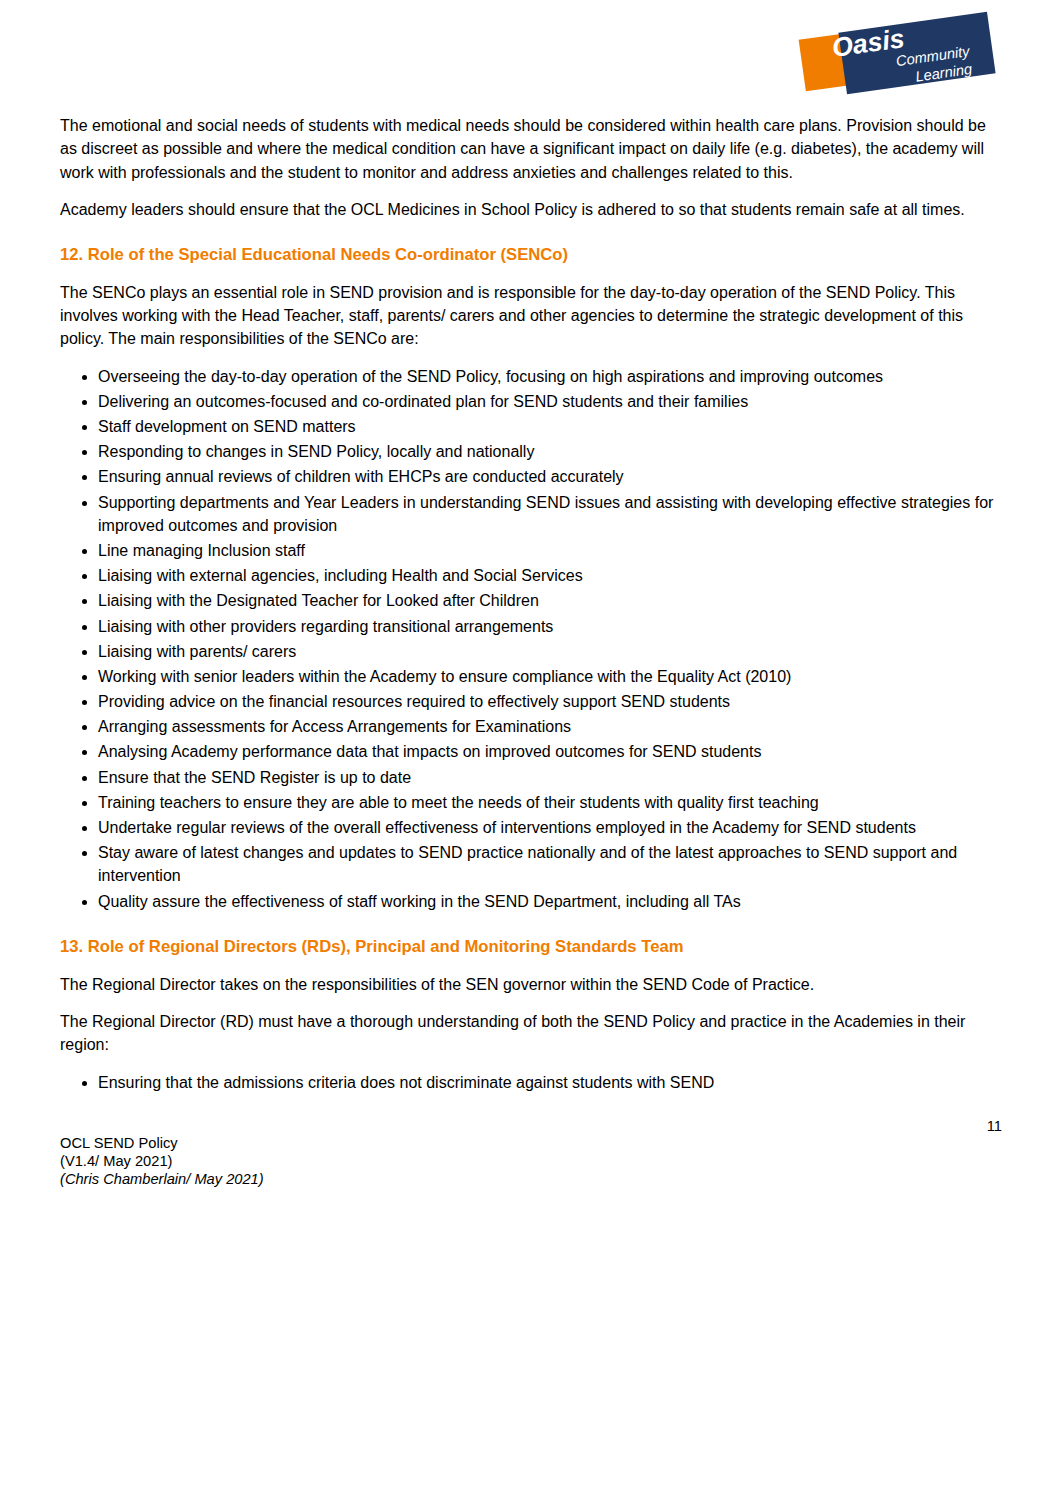Oasis
Community
Learning
The emotional and social needs of students with medical needs should be considered within health care plans. Provision should be as discreet as possible and where the medical condition can have a significant impact on daily life (e.g. diabetes), the academy will work with professionals and the student to monitor and address anxieties and challenges related to this.
Academy leaders should ensure that the OCL Medicines in School Policy is adhered to so that students remain safe at all times.
12. Role of the Special Educational Needs Co-ordinator (SENCo)
The SENCo plays an essential role in SEND provision and is responsible for the day-to-day operation of the SEND Policy. This involves working with the Head Teacher, staff, parents/ carers and other agencies to determine the strategic development of this policy. The main responsibilities of the SENCo are:
Overseeing the day-to-day operation of the SEND Policy, focusing on high aspirations and improving outcomes
Delivering an outcomes-focused and co-ordinated plan for SEND students and their families
Staff development on SEND matters
Responding to changes in SEND Policy, locally and nationally
Ensuring annual reviews of children with EHCPs are conducted accurately
Supporting departments and Year Leaders in understanding SEND issues and assisting with developing effective strategies for improved outcomes and provision
Line managing Inclusion staff
Liaising with external agencies, including Health and Social Services
Liaising with the Designated Teacher for Looked after Children
Liaising with other providers regarding transitional arrangements
Liaising with parents/ carers
Working with senior leaders within the Academy to ensure compliance with the Equality Act (2010)
Providing advice on the financial resources required to effectively support SEND students
Arranging assessments for Access Arrangements for Examinations
Analysing Academy performance data that impacts on improved outcomes for SEND students
Ensure that the SEND Register is up to date
Training teachers to ensure they are able to meet the needs of their students with quality first teaching
Undertake regular reviews of the overall effectiveness of interventions employed in the Academy for SEND students
Stay aware of latest changes and updates to SEND practice nationally and of the latest approaches to SEND support and intervention
Quality assure the effectiveness of staff working in the SEND Department, including all TAs
13. Role of Regional Directors (RDs), Principal and Monitoring Standards Team
The Regional Director takes on the responsibilities of the SEN governor within the SEND Code of Practice.
The Regional Director (RD) must have a thorough understanding of both the SEND Policy and practice in the Academies in their region:
Ensuring that the admissions criteria does not discriminate against students with SEND
11
OCL SEND Policy
(V1.4/ May 2021)
(Chris Chamberlain/ May 2021)